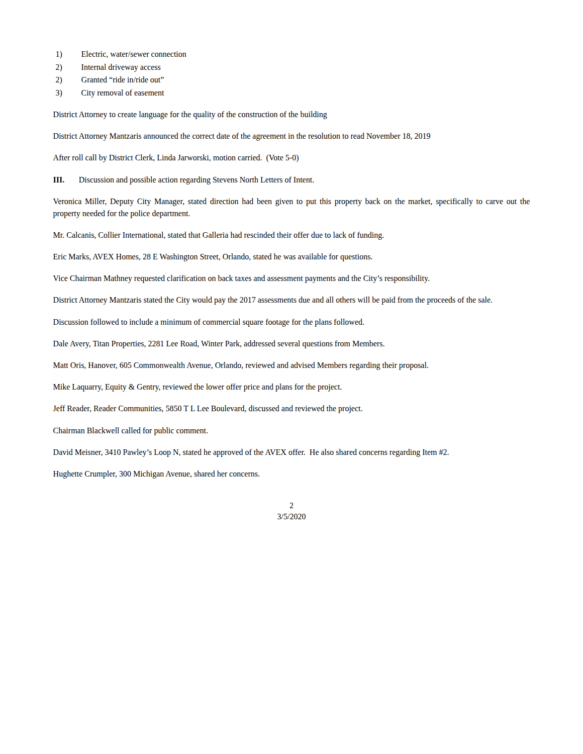1) Electric, water/sewer connection
2) Internal driveway access
2) Granted “ride in/ride out”
3) City removal of easement
District Attorney to create language for the quality of the construction of the building
District Attorney Mantzaris announced the correct date of the agreement in the resolution to read November 18, 2019
After roll call by District Clerk, Linda Jarworski, motion carried. (Vote 5-0)
III. Discussion and possible action regarding Stevens North Letters of Intent.
Veronica Miller, Deputy City Manager, stated direction had been given to put this property back on the market, specifically to carve out the property needed for the police department.
Mr. Calcanis, Collier International, stated that Galleria had rescinded their offer due to lack of funding.
Eric Marks, AVEX Homes, 28 E Washington Street, Orlando, stated he was available for questions.
Vice Chairman Mathney requested clarification on back taxes and assessment payments and the City’s responsibility.
District Attorney Mantzaris stated the City would pay the 2017 assessments due and all others will be paid from the proceeds of the sale.
Discussion followed to include a minimum of commercial square footage for the plans followed.
Dale Avery, Titan Properties, 2281 Lee Road, Winter Park, addressed several questions from Members.
Matt Oris, Hanover, 605 Commonwealth Avenue, Orlando, reviewed and advised Members regarding their proposal.
Mike Laquarry, Equity & Gentry, reviewed the lower offer price and plans for the project.
Jeff Reader, Reader Communities, 5850 T L Lee Boulevard, discussed and reviewed the project.
Chairman Blackwell called for public comment.
David Meisner, 3410 Pawley’s Loop N, stated he approved of the AVEX offer. He also shared concerns regarding Item #2.
Hughette Crumpler, 300 Michigan Avenue, shared her concerns.
2
3/5/2020